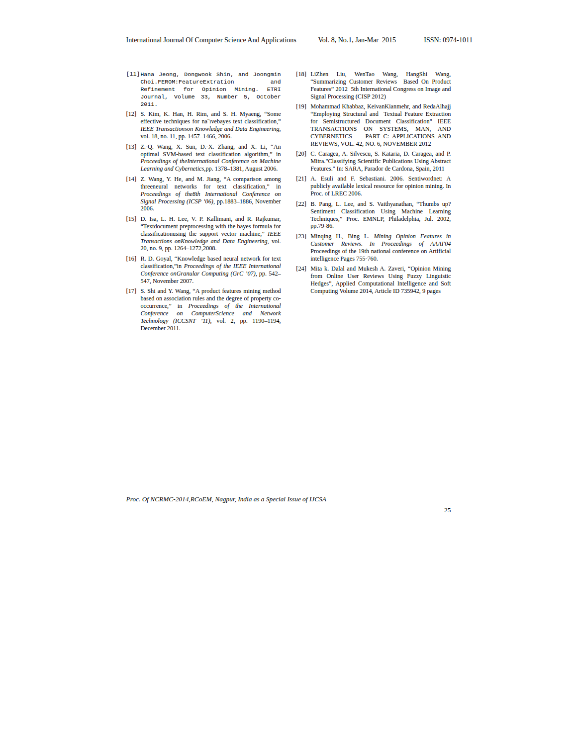International Journal Of Computer Science And Applications Vol. 8, No.1, Jan-Mar 2015 ISSN: 0974-1011
[11] Hana Jeong, Dongwook Shin, and Joongmin Choi.FEROM:FeatureExtration and Refinement for Opinion Mining. ETRI Journal, Volume 33, Number 5, October 2011.
[12] S. Kim, K. Han, H. Rim, and S. H. Myaeng, “Some effective techniques for na¨ıvebayes text classification,” IEEE Transactionson Knowledge and Data Engineering, vol. 18, no. 11, pp. 1457–1466, 2006.
[13] Z.-Q. Wang, X. Sun, D.-X. Zhang, and X. Li, “An optimal SVM-based text classification algorithm,” in Proceedings of theInternational Conference on Machine Learning and Cybernetics,pp. 1378–1381, August 2006.
[14] Z. Wang, Y. He, and M. Jiang, “A comparison among threeneural networks for text classification,” in Proceedings of the8th International Conference on Signal Processing (ICSP ’06), pp.1883–1886, November 2006.
[15] D. Isa, L. H. Lee, V. P. Kallimani, and R. Rajkumar, “Textdocument preprocessing with the bayes formula for classificationusing the support vector machine,” IEEE Transactions onKnowledge and Data Engineering, vol. 20, no. 9, pp. 1264–1272,2008.
[16] R. D. Goyal, “Knowledge based neural network for text classification,”in Proceedings of the IEEE International Conference onGranular Computing (GrC ’07), pp. 542–547, November 2007.
[17] S. Shi and Y. Wang, “A product features mining method based on association rules and the degree of property co-occurrence,” in Proceedings of the International Conference on ComputerScience and Network Technology (ICCSNT ’11), vol. 2, pp. 1190–1194, December 2011.
[18] LiZhen Liu, WenTao Wang, HangShi Wang, “Summarizing Customer Reviews Based On Product Features” 2012 5th International Congress on Image and Signal Processing (CISP 2012)
[19] Mohammad Khabbaz, KeivanKianmehr, and RedaAlhajj “Employing Structural and Textual Feature Extraction for Semistructured Document Classification” IEEE TRANSACTIONS ON SYSTEMS, MAN, AND CYBERNETICS PART C: APPLICATIONS AND REVIEWS, VOL. 42, NO. 6, NOVEMBER 2012
[20] C. Caragea, A. Silvescu, S. Kataria, D. Caragea, and P. Mitra."Classifying Scientific Publications Using Abstract Features." In: SARA, Parador de Cardona, Spain, 2011
[21] A. Esuli and F. Sebastiani. 2006. Sentiwordnet: A publicly available lexical resource for opinion mining. In Proc. of LREC 2006.
[22] B. Pang, L. Lee, and S. Vaithyanathan, “Thumbs up?Sentiment Classification Using Machine Learning Techniques,” Proc. EMNLP, Philadelphia, Jul. 2002, pp.79-86.
[23] Minqing H., Bing L. Mining Opinion Features in Customer Reviews. In Proceedings of AAAI'04 Proceedings of the 19th national conference on Artificial intelligence Pages 755-760.
[24] Mita k. Dalal and Mukesh A. Zaveri, “Opinion Mining from Online User Reviews Using Fuzzy Linguistic Hedges”, Applied Computational Intelligence and Soft Computing Volume 2014, Article ID 735942, 9 pages
Proc. Of NCRMC-2014,RCoEM, Nagpur, India as a Special Issue of IJCSA
25